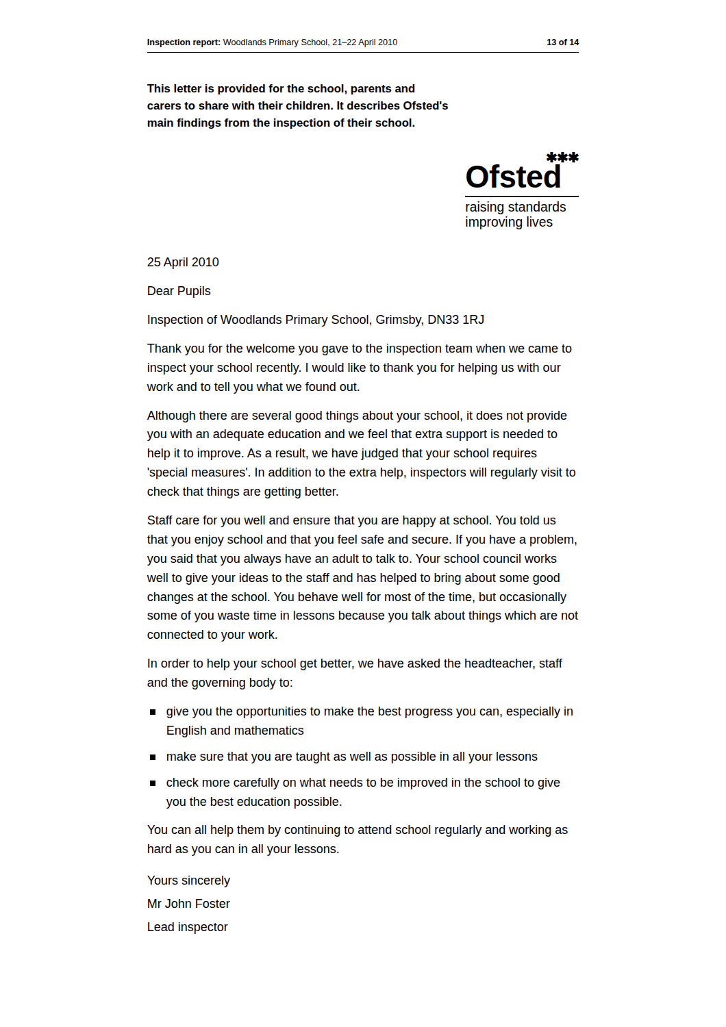Inspection report: Woodlands Primary School, 21–22 April 2010
13 of 14
This letter is provided for the school, parents and carers to share with their children. It describes Ofsted's main findings from the inspection of their school.
✱✱✱
Ofsted
raising standards
improving lives
25 April 2010
Dear Pupils
Inspection of Woodlands Primary School, Grimsby, DN33 1RJ
Thank you for the welcome you gave to the inspection team when we came to inspect your school recently. I would like to thank you for helping us with our work and to tell you what we found out.
Although there are several good things about your school, it does not provide you with an adequate education and we feel that extra support is needed to help it to improve. As a result, we have judged that your school requires 'special measures'. In addition to the extra help, inspectors will regularly visit to check that things are getting better.
Staff care for you well and ensure that you are happy at school. You told us that you enjoy school and that you feel safe and secure. If you have a problem, you said that you always have an adult to talk to. Your school council works well to give your ideas to the staff and has helped to bring about some good changes at the school. You behave well for most of the time, but occasionally some of you waste time in lessons because you talk about things which are not connected to your work.
In order to help your school get better, we have asked the headteacher, staff and the governing body to:
give you the opportunities to make the best progress you can, especially in English and mathematics
make sure that you are taught as well as possible in all your lessons
check more carefully on what needs to be improved in the school to give you the best education possible.
You can all help them by continuing to attend school regularly and working as hard as you can in all your lessons.
Yours sincerely
Mr John Foster
Lead inspector